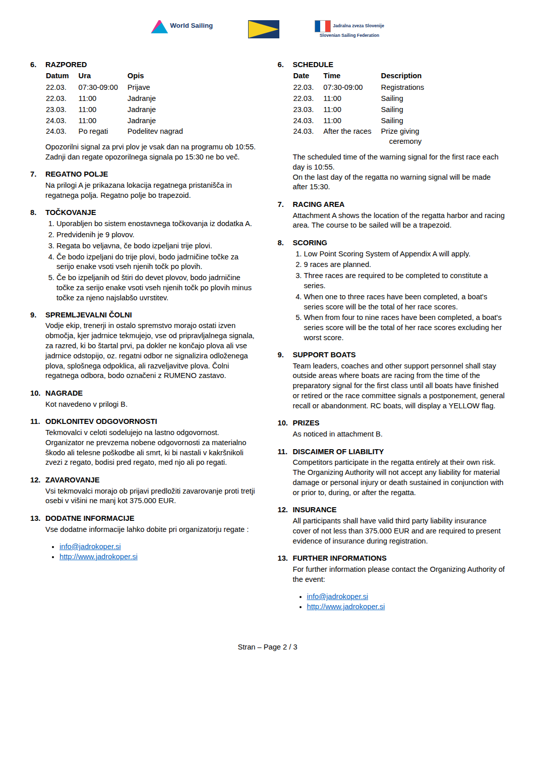World Sailing
Jadralna zveza Slovenije
Slovenian Sailing Federation
6. Razpored
| Datum | Ura | Opis |
| --- | --- | --- |
| 22.03. | 07:30-09:00 | Prijave |
| 22.03. | 11:00 | Jadranje |
| 23.03. | 11:00 | Jadranje |
| 24.03. | 11:00 | Jadranje |
| 24.03. | Po regati | Podelitev nagrad |
Opozorilni signal za prvi plov je vsak dan na programu ob 10:55.
Zadnji dan regate opozorilnega signala po 15:30 ne bo več.
7. Regatno polje
Na prilogi A je prikazana lokacija regatnega pristanišča in regatnega polja. Regatno polje bo trapezoid.
8. Točkovanje
Uporabljen bo sistem enostavnega točkovanja iz dodatka A.
Predvidenih je 9 plovov.
Regata bo veljavna, če bodo izpeljani trije plovi.
Če bodo izpeljani do trije plovi, bodo jadrničine točke za serijo enake vsoti vseh njenih točk po plovih.
Če bo izpeljanih od štiri do devet plovov, bodo jadrničine točke za serijo enake vsoti vseh njenih točk po plovih minus točke za njeno najslabšo uvrstitev.
9. Spremljevalni čolni
Vodje ekip, trenerji in ostalo spremstvo morajo ostati izven območja, kjer jadrnice tekmujejo, vse od pripravljalnega signala, za razred, ki bo štartal prvi, pa dokler ne končajo plova ali vse jadrnice odstopijo, oz. regatni odbor ne signalizira odloženega plova, splošnega odpoklica, ali razveljavitve plova. Čolni regatnega odbora, bodo označeni z RUMENO zastavo.
10. Nagrade
Kot navedeno v prilogi B.
11. Odklonitev odgovornosti
Tekmovalci v celoti sodelujejo na lastno odgovornost. Organizator ne prevzema nobene odgovornosti za materialno škodo ali telesne poškodbe ali smrt, ki bi nastali v kakršnikoli zvezi z regato, bodisi pred regato, med njo ali po regati.
12. Zavarovanje
Vsi tekmovalci morajo ob prijavi predložiti zavarovanje proti tretji osebi v višini ne manj kot 375.000 EUR.
13. Dodatne informacije
Vse dodatne informacije lahko dobite pri organizatorju regate :
info@jadrokoper.si
http://www.jadrokoper.si
6. Schedule
| Date | Time | Description |
| --- | --- | --- |
| 22.03. | 07:30-09:00 | Registrations |
| 22.03. | 11:00 | Sailing |
| 23.03. | 11:00 | Sailing |
| 24.03. | 11:00 | Sailing |
| 24.03. | After the races | Prize giving ceremony |
The scheduled time of the warning signal for the first race each day is 10:55.
On the last day of the regatta no warning signal will be made after 15:30.
7. Racing area
Attachment A shows the location of the regatta harbor and racing area. The course to be sailed will be a trapezoid.
8. Scoring
Low Point Scoring System of Appendix A will apply.
9 races are planned.
Three races are required to be completed to constitute a series.
When one to three races have been completed, a boat's series score will be the total of her race scores.
When from four to nine races have been completed, a boat's series score will be the total of her race scores excluding her worst score.
9. Support boats
Team leaders, coaches and other support personnel shall stay outside areas where boats are racing from the time of the preparatory signal for the first class until all boats have finished or retired or the race committee signals a postponement, general recall or abandonment. RC boats, will display a YELLOW flag.
10. Prizes
As noticed in attachment B.
11. Discaimer of liability
Competitors participate in the regatta entirely at their own risk. The Organizing Authority will not accept any liability for material damage or personal injury or death sustained in conjunction with or prior to, during, or after the regatta.
12. Insurance
All participants shall have valid third party liability insurance cover of not less than 375.000 EUR and are required to present evidence of insurance during registration.
13. Further informations
For further information please contact the Organizing Authority of the event:
info@jadrokoper.si
http://www.jadrokoper.si
Stran – Page 2 / 3